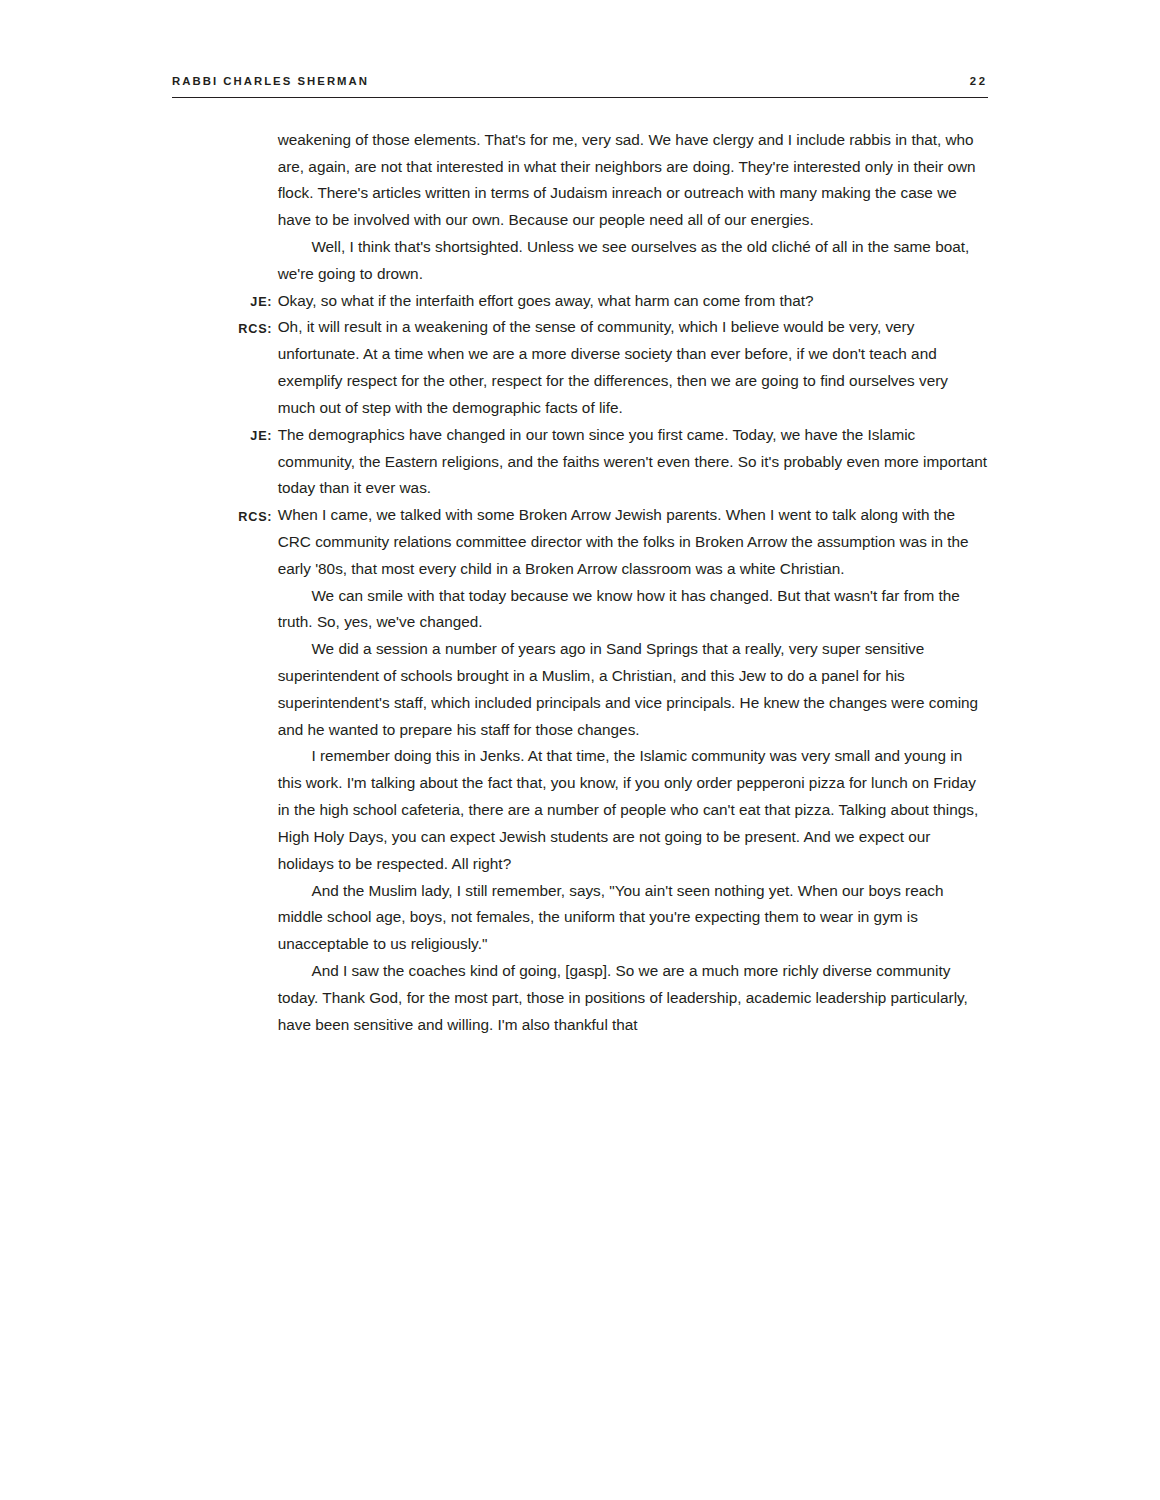Rabbi Charles Sherman 22
weakening of those elements. That's for me, very sad. We have clergy and I include rabbis in that, who are, again, are not that interested in what their neighbors are doing. They're interested only in their own flock. There's articles written in terms of Judaism inreach or outreach with many making the case we have to be involved with our own. Because our people need all of our energies.
Well, I think that's shortsighted. Unless we see ourselves as the old cliché of all in the same boat, we're going to drown.
JE:
Okay, so what if the interfaith effort goes away, what harm can come from that?
RCS:
Oh, it will result in a weakening of the sense of community, which I believe would be very, very unfortunate. At a time when we are a more diverse society than ever before, if we don't teach and exemplify respect for the other, respect for the differences, then we are going to find ourselves very much out of step with the demographic facts of life.
JE:
The demographics have changed in our town since you first came. Today, we have the Islamic community, the Eastern religions, and the faiths weren't even there. So it's probably even more important today than it ever was.
RCS:
When I came, we talked with some Broken Arrow Jewish parents. When I went to talk along with the CRC community relations committee director with the folks in Broken Arrow the assumption was in the early '80s, that most every child in a Broken Arrow classroom was a white Christian.
We can smile with that today because we know how it has changed. But that wasn't far from the truth. So, yes, we've changed.
We did a session a number of years ago in Sand Springs that a really, very super sensitive superintendent of schools brought in a Muslim, a Christian, and this Jew to do a panel for his superintendent's staff, which included principals and vice principals. He knew the changes were coming and he wanted to prepare his staff for those changes.
I remember doing this in Jenks. At that time, the Islamic community was very small and young in this work. I'm talking about the fact that, you know, if you only order pepperoni pizza for lunch on Friday in the high school cafeteria, there are a number of people who can't eat that pizza. Talking about things, High Holy Days, you can expect Jewish students are not going to be present. And we expect our holidays to be respected. All right?
And the Muslim lady, I still remember, says, "You ain't seen nothing yet. When our boys reach middle school age, boys, not females, the uniform that you're expecting them to wear in gym is unacceptable to us religiously."
And I saw the coaches kind of going, [gasp]. So we are a much more richly diverse community today. Thank God, for the most part, those in positions of leadership, academic leadership particularly, have been sensitive and willing. I'm also thankful that